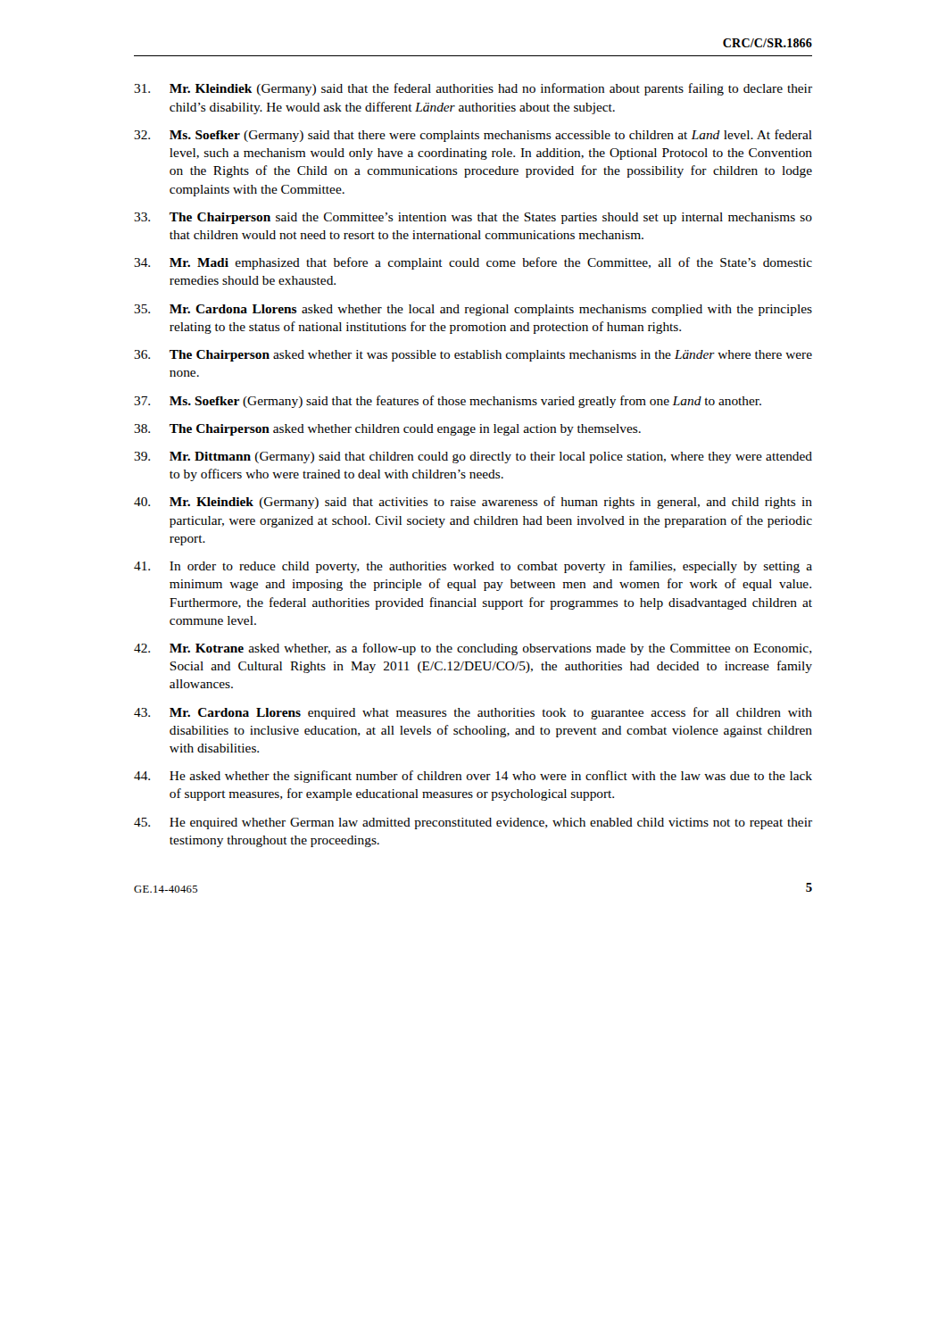CRC/C/SR.1866
31. Mr. Kleindiek (Germany) said that the federal authorities had no information about parents failing to declare their child’s disability. He would ask the different Länder authorities about the subject.
32. Ms. Soefker (Germany) said that there were complaints mechanisms accessible to children at Land level. At federal level, such a mechanism would only have a coordinating role. In addition, the Optional Protocol to the Convention on the Rights of the Child on a communications procedure provided for the possibility for children to lodge complaints with the Committee.
33. The Chairperson said the Committee’s intention was that the States parties should set up internal mechanisms so that children would not need to resort to the international communications mechanism.
34. Mr. Madi emphasized that before a complaint could come before the Committee, all of the State’s domestic remedies should be exhausted.
35. Mr. Cardona Llorens asked whether the local and regional complaints mechanisms complied with the principles relating to the status of national institutions for the promotion and protection of human rights.
36. The Chairperson asked whether it was possible to establish complaints mechanisms in the Länder where there were none.
37. Ms. Soefker (Germany) said that the features of those mechanisms varied greatly from one Land to another.
38. The Chairperson asked whether children could engage in legal action by themselves.
39. Mr. Dittmann (Germany) said that children could go directly to their local police station, where they were attended to by officers who were trained to deal with children’s needs.
40. Mr. Kleindiek (Germany) said that activities to raise awareness of human rights in general, and child rights in particular, were organized at school. Civil society and children had been involved in the preparation of the periodic report.
41. In order to reduce child poverty, the authorities worked to combat poverty in families, especially by setting a minimum wage and imposing the principle of equal pay between men and women for work of equal value. Furthermore, the federal authorities provided financial support for programmes to help disadvantaged children at commune level.
42. Mr. Kotrane asked whether, as a follow-up to the concluding observations made by the Committee on Economic, Social and Cultural Rights in May 2011 (E/C.12/DEU/CO/5), the authorities had decided to increase family allowances.
43. Mr. Cardona Llorens enquired what measures the authorities took to guarantee access for all children with disabilities to inclusive education, at all levels of schooling, and to prevent and combat violence against children with disabilities.
44. He asked whether the significant number of children over 14 who were in conflict with the law was due to the lack of support measures, for example educational measures or psychological support.
45. He enquired whether German law admitted preconstituted evidence, which enabled child victims not to repeat their testimony throughout the proceedings.
GE.14-40465 5